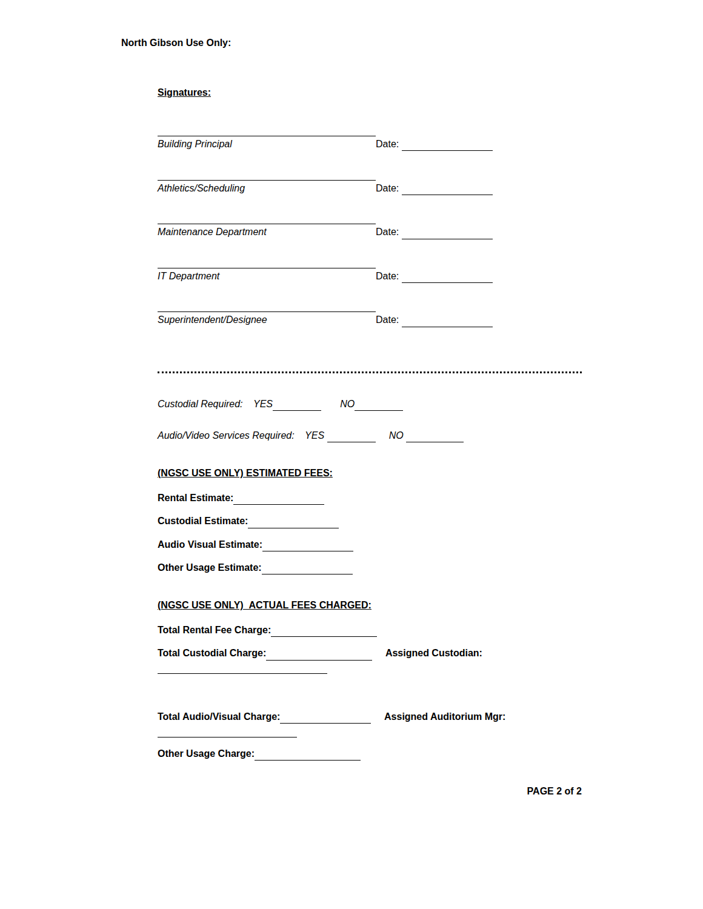North Gibson Use Only:
Signatures:
| Building Principal | Date: |
| Athletics/Scheduling | Date: |
| Maintenance Department | Date: |
| IT Department | Date: |
| Superintendent/Designee | Date: |
Custodial Required: YES NO
Audio/Video Services Required: YES NO
(NGSC USE ONLY) ESTIMATED FEES:
Rental Estimate:
Custodial Estimate:
Audio Visual Estimate:
Other Usage Estimate:
(NGSC USE ONLY) ACTUAL FEES CHARGED:
Total Rental Fee Charge:
Total Custodial Charge: Assigned Custodian:
Total Audio/Visual Charge: Assigned Auditorium Mgr:
Other Usage Charge:
PAGE 2 of 2